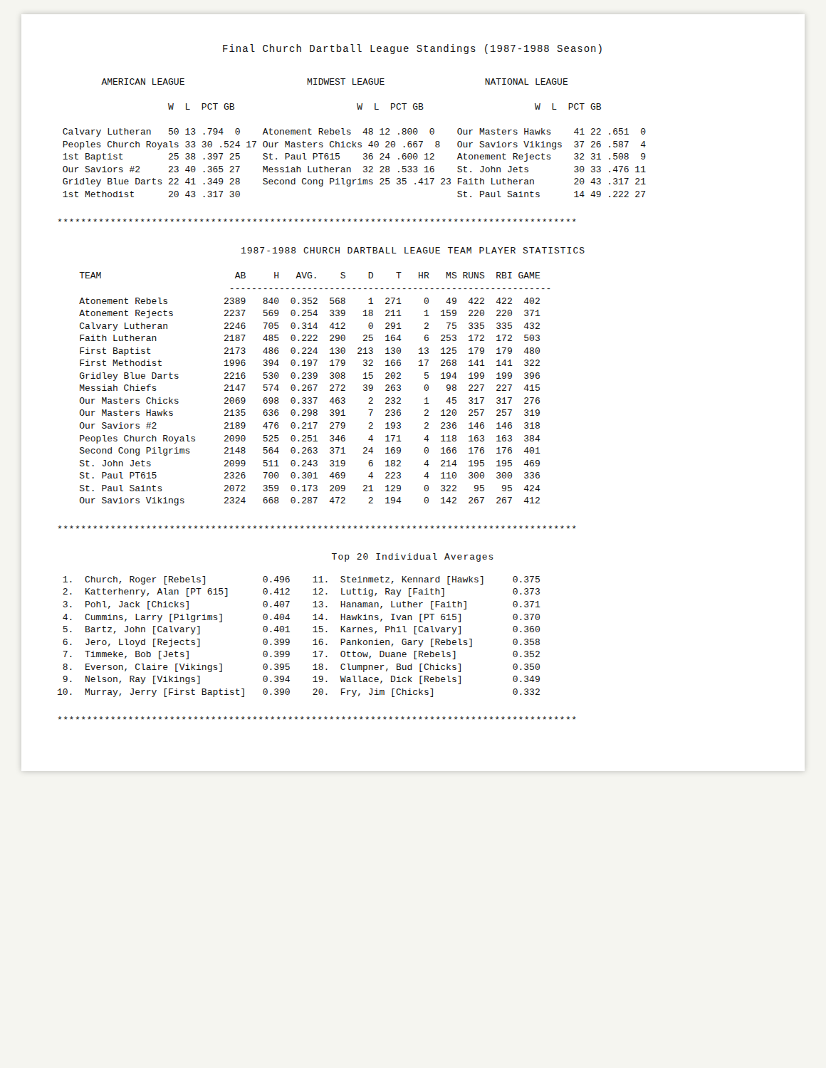Final Church Dartball League Standings (1987-1988 Season)
        AMERICAN LEAGUE                      MIDWEST LEAGUE                  NATIONAL LEAGUE

                    W  L  PCT GB                      W  L  PCT GB                    W  L  PCT GB

 Calvary Lutheran   50 13 .794  0    Atonement Rebels  48 12 .800  0    Our Masters Hawks    41 22 .651  0
 Peoples Church Royals 33 30 .524 17 Our Masters Chicks 40 20 .667  8   Our Saviors Vikings  37 26 .587  4
 1st Baptist        25 38 .397 25    St. Paul PT615    36 24 .600 12    Atonement Rejects    32 31 .508  9
 Our Saviors #2     23 40 .365 27    Messiah Lutheran  32 28 .533 16    St. John Jets        30 33 .476 11
 Gridley Blue Darts 22 41 .349 28    Second Cong Pilgrims 25 35 .417 23 Faith Lutheran       20 43 .317 21
 1st Methodist      20 43 .317 30                                       St. Paul Saints      14 49 .222 27
****************************************************************************************
1987-1988 CHURCH DARTBALL LEAGUE TEAM PLAYER STATISTICS
    TEAM                        AB     H   AVG.    S    D    T   HR   MS RUNS  RBI GAME
                               ----------------------------------------------------------
    Atonement Rebels          2389   840  0.352  568    1  271    0   49  422  422  402
    Atonement Rejects         2237   569  0.254  339   18  211    1  159  220  220  371
    Calvary Lutheran          2246   705  0.314  412    0  291    2   75  335  335  432
    Faith Lutheran            2187   485  0.222  290   25  164    6  253  172  172  503
    First Baptist             2173   486  0.224  130  213  130   13  125  179  179  480
    First Methodist           1996   394  0.197  179   32  166   17  268  141  141  322
    Gridley Blue Darts        2216   530  0.239  308   15  202    5  194  199  199  396
    Messiah Chiefs            2147   574  0.267  272   39  263    0   98  227  227  415
    Our Masters Chicks        2069   698  0.337  463    2  232    1   45  317  317  276
    Our Masters Hawks         2135   636  0.298  391    7  236    2  120  257  257  319
    Our Saviors #2            2189   476  0.217  279    2  193    2  236  146  146  318
    Peoples Church Royals     2090   525  0.251  346    4  171    4  118  163  163  384
    Second Cong Pilgrims      2148   564  0.263  371   24  169    0  166  176  176  401
    St. John Jets             2099   511  0.243  319    6  182    4  214  195  195  469
    St. Paul PT615            2326   700  0.301  469    4  223    4  110  300  300  336
    St. Paul Saints           2072   359  0.173  209   21  129    0  322   95   95  424
    Our Saviors Vikings       2324   668  0.287  472    2  194    0  142  267  267  412
****************************************************************************************
Top 20 Individual Averages
 1.  Church, Roger [Rebels]          0.496    11.  Steinmetz, Kennard [Hawks]     0.375
 2.  Katterhenry, Alan [PT 615]      0.412    12.  Luttig, Ray [Faith]            0.373
 3.  Pohl, Jack [Chicks]             0.407    13.  Hanaman, Luther [Faith]        0.371
 4.  Cummins, Larry [Pilgrims]       0.404    14.  Hawkins, Ivan [PT 615]         0.370
 5.  Bartz, John [Calvary]           0.401    15.  Karnes, Phil [Calvary]         0.360
 6.  Jero, Lloyd [Rejects]           0.399    16.  Pankonien, Gary [Rebels]       0.358
 7.  Timmeke, Bob [Jets]             0.399    17.  Ottow, Duane [Rebels]          0.352
 8.  Everson, Claire [Vikings]       0.395    18.  Clumpner, Bud [Chicks]         0.350
 9.  Nelson, Ray [Vikings]           0.394    19.  Wallace, Dick [Rebels]         0.349
10.  Murray, Jerry [First Baptist]   0.390    20.  Fry, Jim [Chicks]              0.332
****************************************************************************************